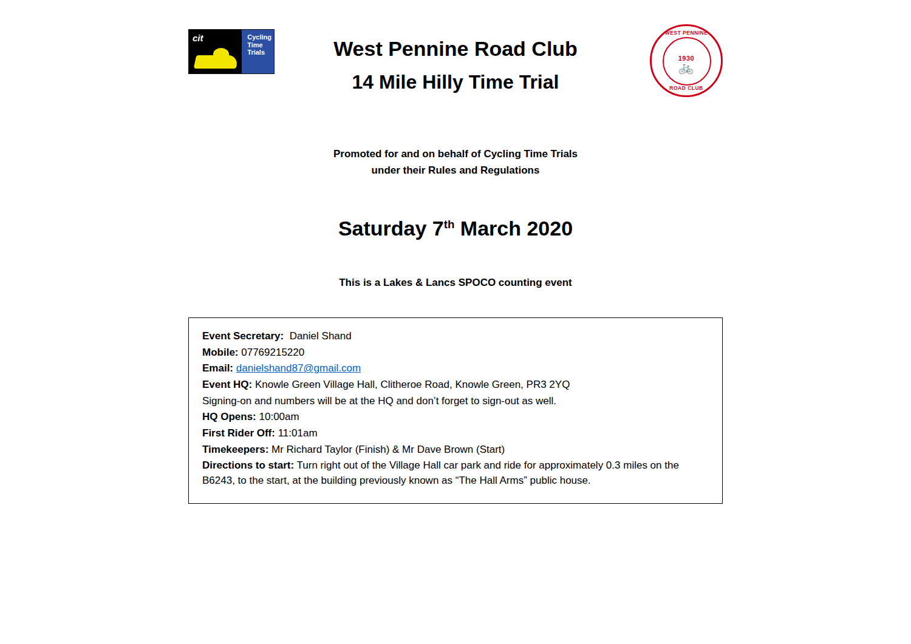cit
Cycling
Time
Trials
WEST PENNINE
1930
🚲
ROAD CLUB
West Pennine Road Club
14 Mile Hilly Time Trial
Promoted for and on behalf of Cycling Time Trials
under their Rules and Regulations
Saturday 7th March 2020
This is a Lakes & Lancs SPOCO counting event
Event Secretary: Daniel Shand
Mobile: 07769215220
Email: danielshand87@gmail.com
Event HQ: Knowle Green Village Hall, Clitheroe Road, Knowle Green, PR3 2YQ
Signing-on and numbers will be at the HQ and don’t forget to sign-out as well.
HQ Opens: 10:00am
First Rider Off: 11:01am
Timekeepers: Mr Richard Taylor (Finish) & Mr Dave Brown (Start)
Directions to start: Turn right out of the Village Hall car park and ride for approximately 0.3 miles on the B6243, to the start, at the building previously known as “The Hall Arms” public house.